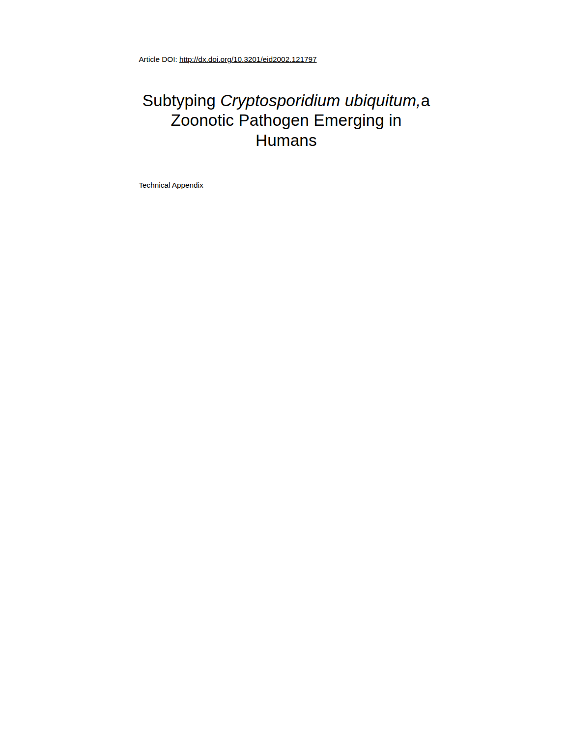Article DOI: http://dx.doi.org/10.3201/eid2002.121797
Subtyping Cryptosporidium ubiquitum, a Zoonotic Pathogen Emerging in Humans
Technical Appendix